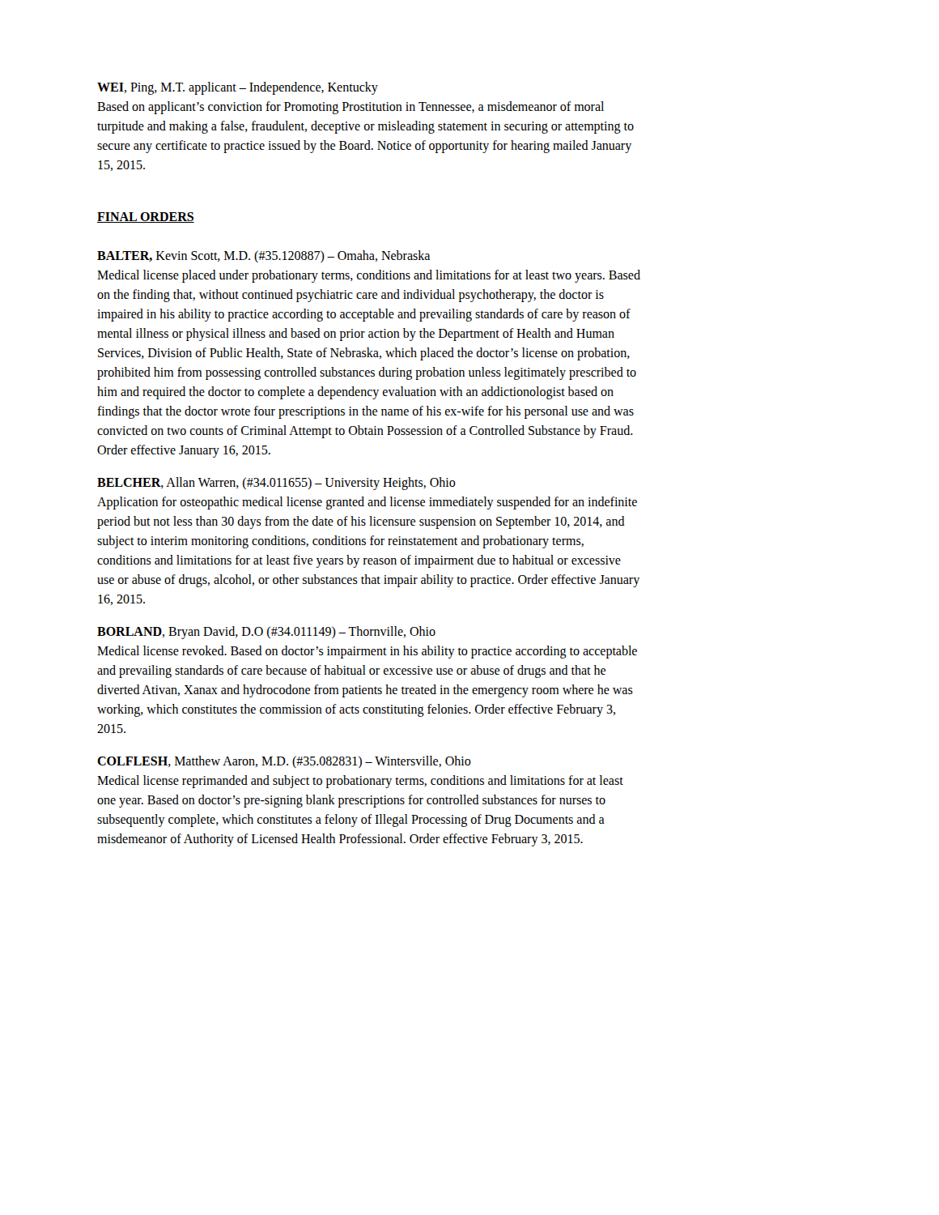WEI, Ping, M.T. applicant – Independence, Kentucky
Based on applicant’s conviction for Promoting Prostitution in Tennessee, a misdemeanor of moral turpitude and making a false, fraudulent, deceptive or misleading statement in securing or attempting to secure any certificate to practice issued by the Board. Notice of opportunity for hearing mailed January 15, 2015.
FINAL ORDERS
BALTER, Kevin Scott, M.D. (#35.120887) – Omaha, Nebraska
Medical license placed under probationary terms, conditions and limitations for at least two years. Based on the finding that, without continued psychiatric care and individual psychotherapy, the doctor is impaired in his ability to practice according to acceptable and prevailing standards of care by reason of mental illness or physical illness and based on prior action by the Department of Health and Human Services, Division of Public Health, State of Nebraska, which placed the doctor’s license on probation, prohibited him from possessing controlled substances during probation unless legitimately prescribed to him and required the doctor to complete a dependency evaluation with an addictionologist based on findings that the doctor wrote four prescriptions in the name of his ex-wife for his personal use and was convicted on two counts of Criminal Attempt to Obtain Possession of a Controlled Substance by Fraud. Order effective January 16, 2015.
BELCHER, Allan Warren, (#34.011655) – University Heights, Ohio
Application for osteopathic medical license granted and license immediately suspended for an indefinite period but not less than 30 days from the date of his licensure suspension on September 10, 2014, and subject to interim monitoring conditions, conditions for reinstatement and probationary terms, conditions and limitations for at least five years by reason of impairment due to habitual or excessive use or abuse of drugs, alcohol, or other substances that impair ability to practice. Order effective January 16, 2015.
BORLAND, Bryan David, D.O (#34.011149) – Thornville, Ohio
Medical license revoked. Based on doctor’s impairment in his ability to practice according to acceptable and prevailing standards of care because of habitual or excessive use or abuse of drugs and that he diverted Ativan, Xanax and hydrocodone from patients he treated in the emergency room where he was working, which constitutes the commission of acts constituting felonies. Order effective February 3, 2015.
COLFLESH, Matthew Aaron, M.D. (#35.082831) – Wintersville, Ohio
Medical license reprimanded and subject to probationary terms, conditions and limitations for at least one year. Based on doctor’s pre-signing blank prescriptions for controlled substances for nurses to subsequently complete, which constitutes a felony of Illegal Processing of Drug Documents and a misdemeanor of Authority of Licensed Health Professional. Order effective February 3, 2015.